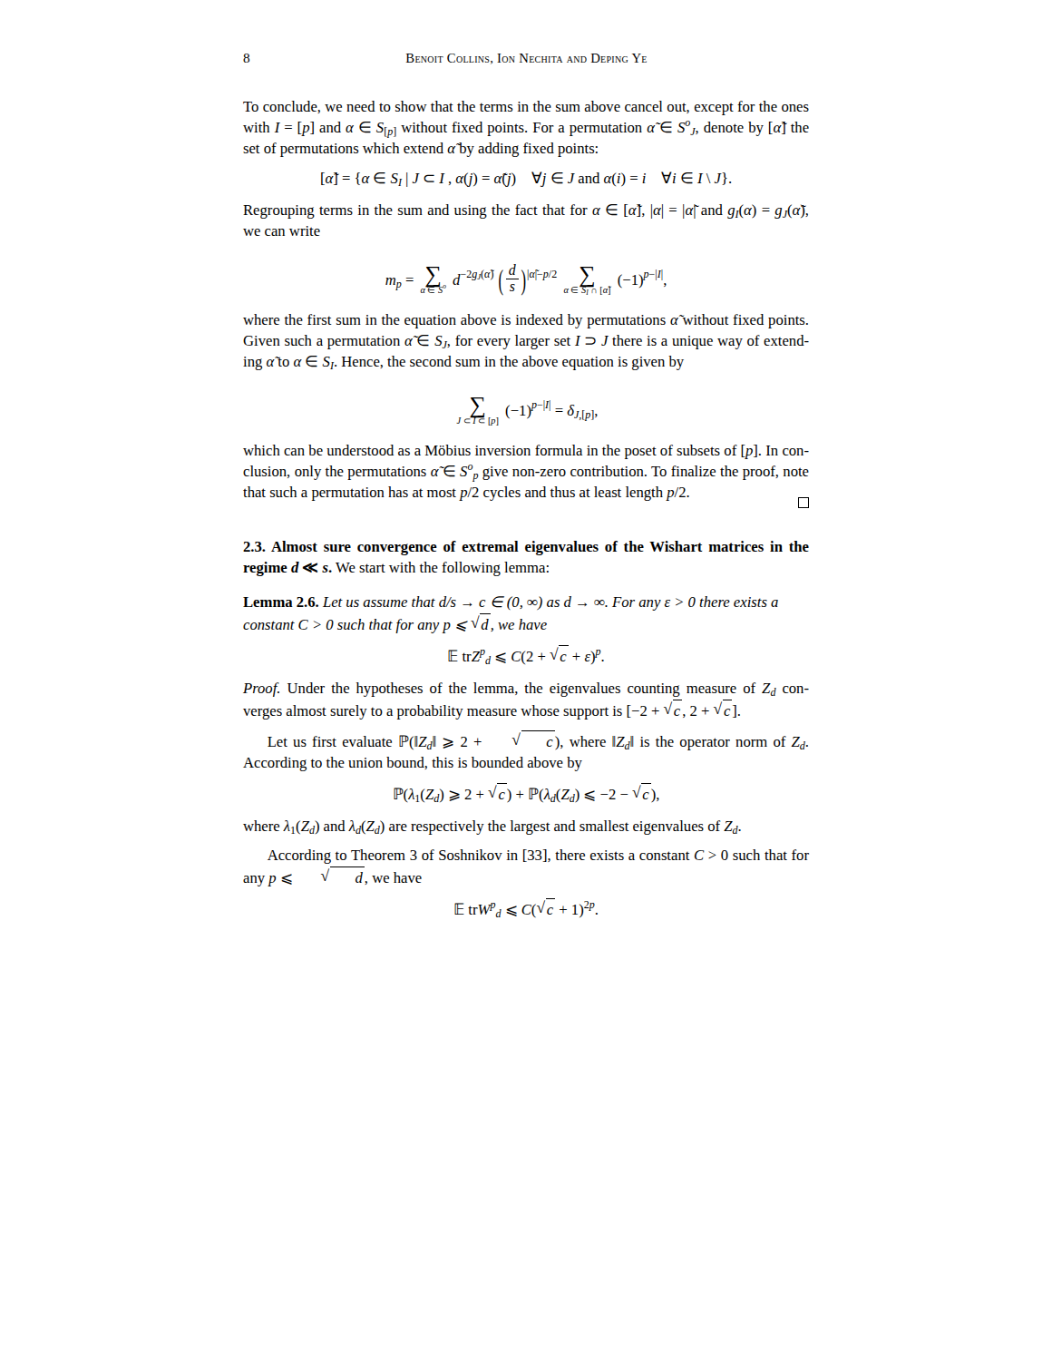8 Benoit Collins, Ion Nechita and Deping Ye
To conclude, we need to show that the terms in the sum above cancel out, except for the ones with I = [p] and α ∈ S[p] without fixed points. For a permutation α̃ ∈ SoJ, denote by [α̃] the set of permutations which extend α̃ by adding fixed points:
[α̃] = {α ∈ SI | J ⊂ I , α(j) = α̃(j) ∀j ∈ J and α(i) = i ∀i ∈ I \ J}.
Regrouping terms in the sum and using the fact that for α ∈ [α̃], |α| = |α̃| and gI(α) = gJ(α̃), we can write
mp = ∑α̃ ∈ So d−2gJ(α̃) (ds)|α̃|−p/2 ∑α ∈ SI ∩ [α̃] (−1)p−|I|,
where the first sum in the equation above is indexed by permutations α̃ without fixed points. Given such a permutation α̃ ∈ SJ, for every larger set I ⊃ J there is a unique way of extending α̃ to α ∈ SI. Hence, the second sum in the above equation is given by
∑J ⊂ I ⊂ [p] (−1)p−|I| = δJ,[p],
which can be understood as a Möbius inversion formula in the poset of subsets of [p]. In conclusion, only the permutations α̃ ∈ Sop give non-zero contribution. To finalize the proof, note that such a permutation has at most p/2 cycles and thus at least length p/2.
2.3. Almost sure convergence of extremal eigenvalues of the Wishart matrices in the regime d ≪ s. We start with the following lemma:
Lemma 2.6. Let us assume that d/s → c ∈ (0, ∞) as d → ∞. For any ε > 0 there exists a constant C > 0 such that for any p ⩽ d, we have
𝔼 tr Zpd ⩽ C(2 + c + ε)p.
Proof. Under the hypotheses of the lemma, the eigenvalues counting measure of Zd converges almost surely to a probability measure whose support is [−2 + c, 2 + c].
Let us first evaluate ℙ(‖Zd‖ ⩾ 2 + c), where ‖Zd‖ is the operator norm of Zd. According to the union bound, this is bounded above by
ℙ(λ1(Zd) ⩾ 2 + c) + ℙ(λd(Zd) ⩽ −2 − c),
where λ1(Zd) and λd(Zd) are respectively the largest and smallest eigenvalues of Zd.
According to Theorem 3 of Soshnikov in [33], there exists a constant C > 0 such that for any p ⩽ d, we have
𝔼 tr Wpd ⩽ C(c + 1)2p.